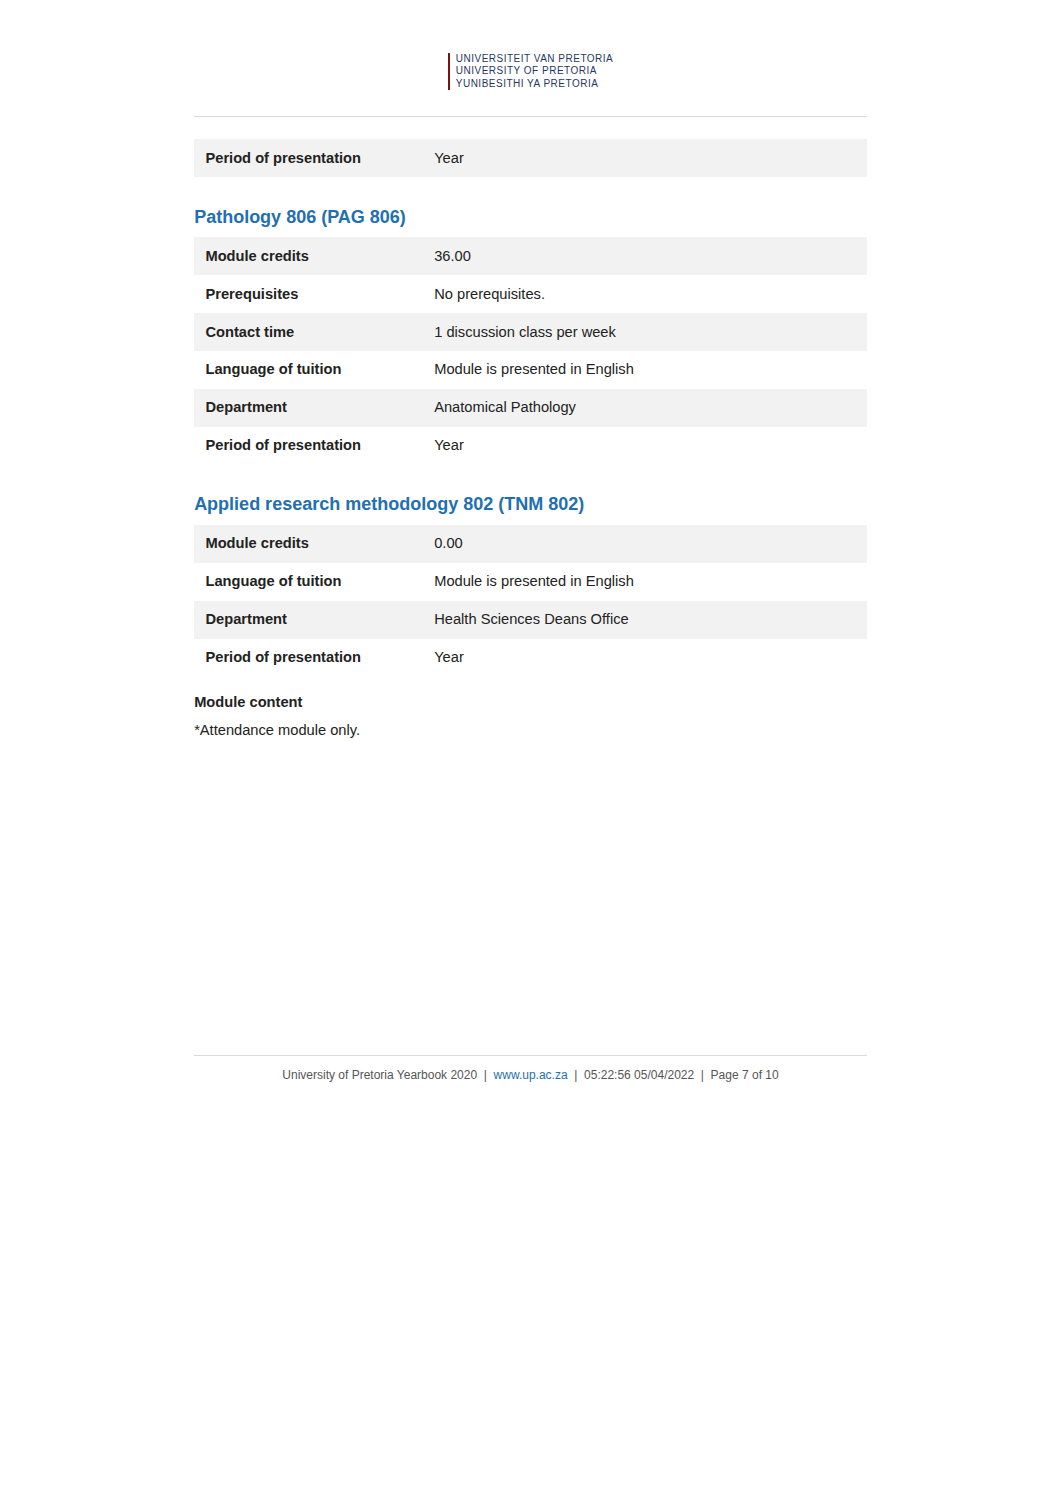UNIVERSITEIT VAN PRETORIA
UNIVERSITY OF PRETORIA
YUNIBESITHI YA PRETORIA
| Period of presentation | Year |
Pathology 806 (PAG 806)
| Module credits | 36.00 |
| Prerequisites | No prerequisites. |
| Contact time | 1 discussion class per week |
| Language of tuition | Module is presented in English |
| Department | Anatomical Pathology |
| Period of presentation | Year |
Applied research methodology 802 (TNM 802)
| Module credits | 0.00 |
| Language of tuition | Module is presented in English |
| Department | Health Sciences Deans Office |
| Period of presentation | Year |
Module content
*Attendance module only.
University of Pretoria Yearbook 2020 | www.up.ac.za | 05:22:56 05/04/2022 | Page 7 of 10